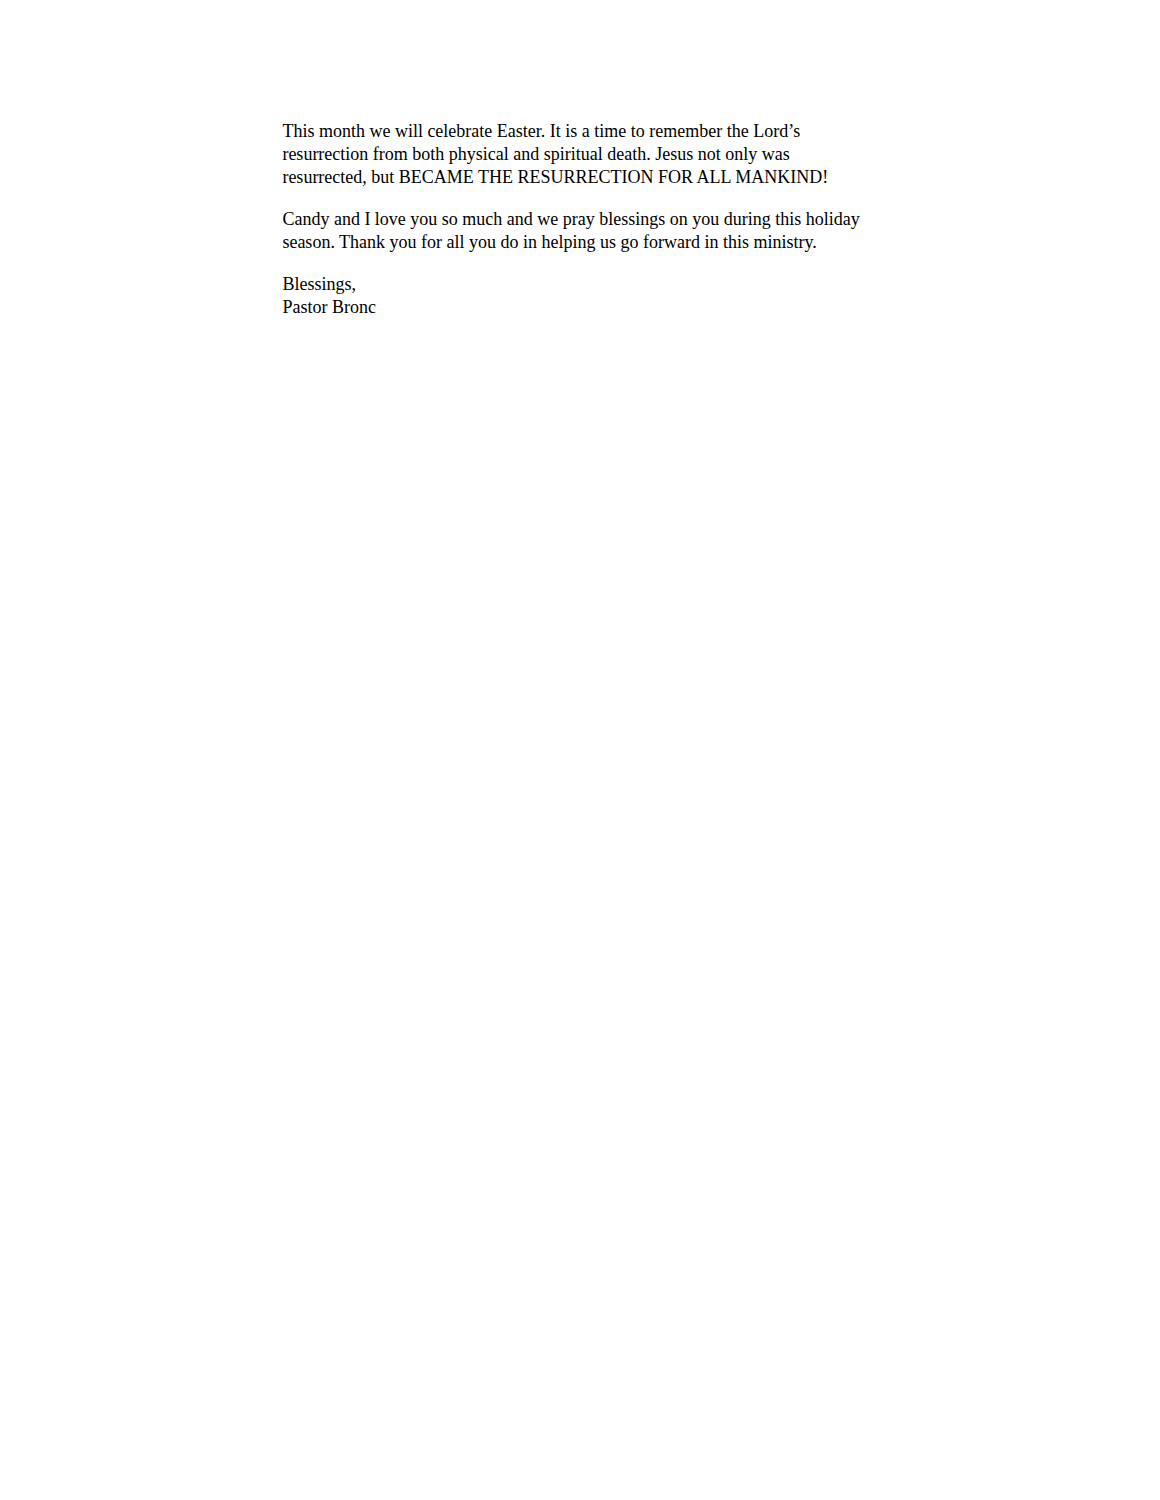This month we will celebrate Easter. It is a time to remember the Lord’s resurrection from both physical and spiritual death. Jesus not only was resurrected, but BECAME THE RESURRECTION FOR ALL MANKIND!
Candy and I love you so much and we pray blessings on you during this holiday season. Thank you for all you do in helping us go forward in this ministry.
Blessings, Pastor Bronc